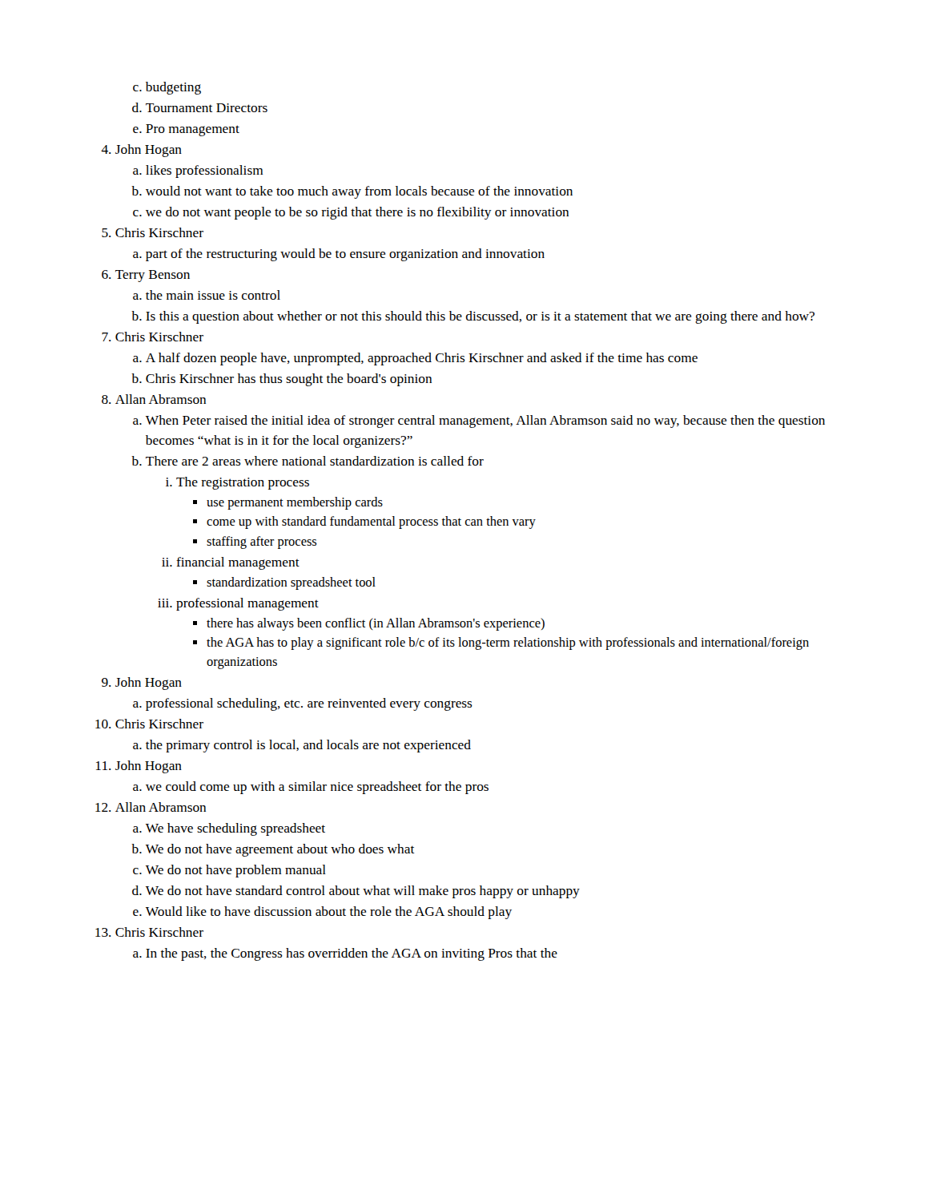budgeting
Tournament Directors
Pro management
John Hogan
likes professionalism
would not want to take too much away from locals because of the innovation
we do not want people to be so rigid that there is no flexibility or innovation
Chris Kirschner
part of the restructuring would be to ensure organization and innovation
Terry Benson
the main issue is control
Is this a question about whether or not this should this be discussed, or is it a statement that we are going there and how?
Chris Kirschner
A half dozen people have, unprompted, approached Chris Kirschner and asked if the time has come
Chris Kirschner has thus sought the board's opinion
Allan Abramson
When Peter raised the initial idea of stronger central management, Allan Abramson said no way, because then the question becomes “what is in it for the local organizers?”
There are 2 areas where national standardization is called for
The registration process
use permanent membership cards
come up with standard fundamental process that can then vary
staffing after process
financial management
standardization spreadsheet tool
professional management
there has always been conflict (in Allan Abramson's experience)
the AGA has to play a significant role b/c of its long-term relationship with professionals and international/foreign organizations
John Hogan
professional scheduling, etc. are reinvented every congress
Chris Kirschner
the primary control is local, and locals are not experienced
John Hogan
we could come up with a similar nice spreadsheet for the pros
Allan Abramson
We have scheduling spreadsheet
We do not have agreement about who does what
We do not have problem manual
We do not have standard control about what will make pros happy or unhappy
Would like to have discussion about the role the AGA should play
Chris Kirschner
In the past, the Congress has overridden the AGA on inviting Pros that the